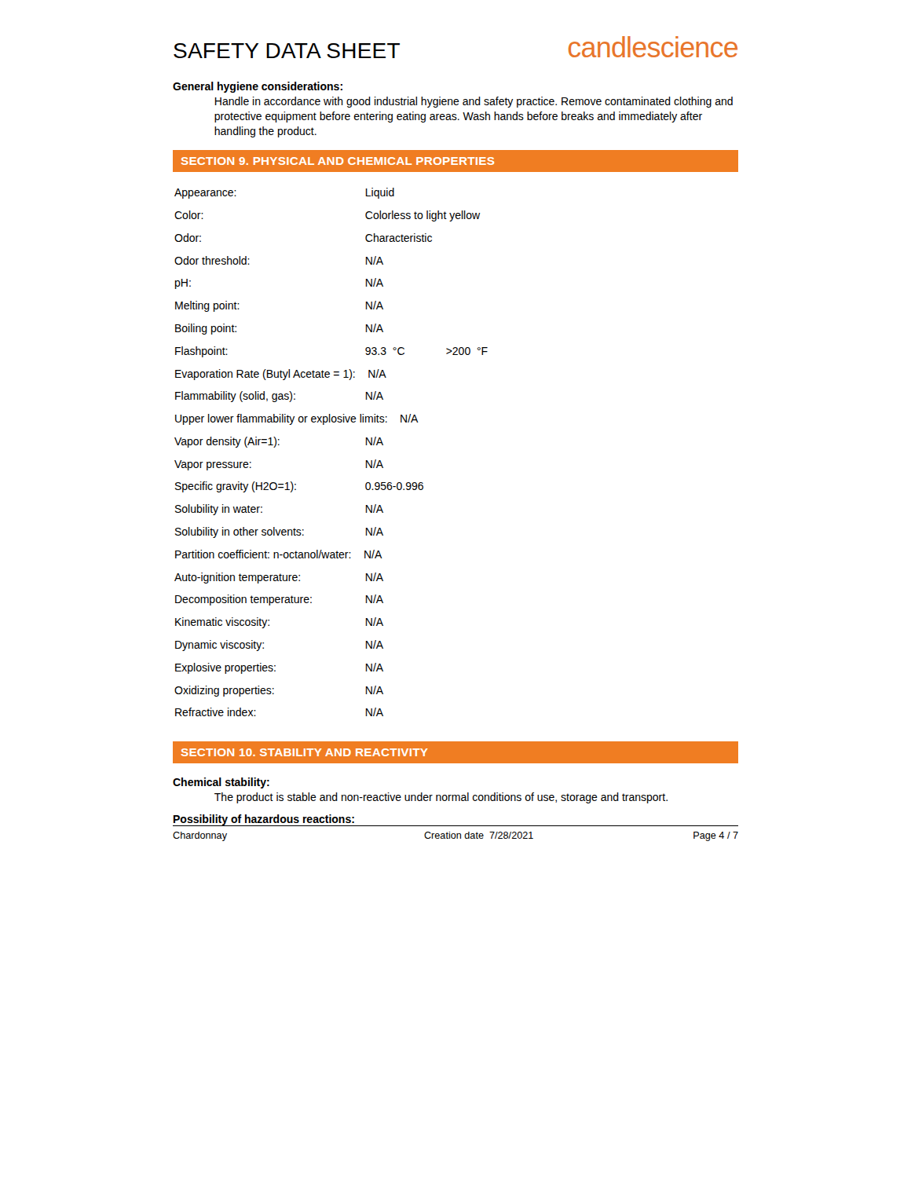SAFETY DATA SHEET
candle science
General hygiene considerations:
Handle in accordance with good industrial hygiene and safety practice. Remove contaminated clothing and protective equipment before entering eating areas. Wash hands before breaks and immediately after handling the product.
SECTION 9. PHYSICAL AND CHEMICAL PROPERTIES
| Appearance: | Liquid |
| Color: | Colorless to light yellow |
| Odor: | Characteristic |
| Odor threshold: | N/A |
| pH: | N/A |
| Melting point: | N/A |
| Boiling point: | N/A |
| Flashpoint: | 93.3 °C >200 °F |
| Evaporation Rate (Butyl Acetate = 1): N/A |
| Flammability (solid, gas): | N/A |
| Upper lower flammability or explosive limits: N/A |
| Vapor density (Air=1): | N/A |
| Vapor pressure: | N/A |
| Specific gravity (H2O=1): | 0.956-0.996 |
| Solubility in water: | N/A |
| Solubility in other solvents: | N/A |
| Partition coefficient: n-octanol/water: N/A |
| Auto-ignition temperature: | N/A |
| Decomposition temperature: | N/A |
| Kinematic viscosity: | N/A |
| Dynamic viscosity: | N/A |
| Explosive properties: | N/A |
| Oxidizing properties: | N/A |
| Refractive index: | N/A |
SECTION 10. STABILITY AND REACTIVITY
Chemical stability:
The product is stable and non-reactive under normal conditions of use, storage and transport.
Possibility of hazardous reactions:
Chardonnay
Creation date 7/28/2021
Page 4 / 7